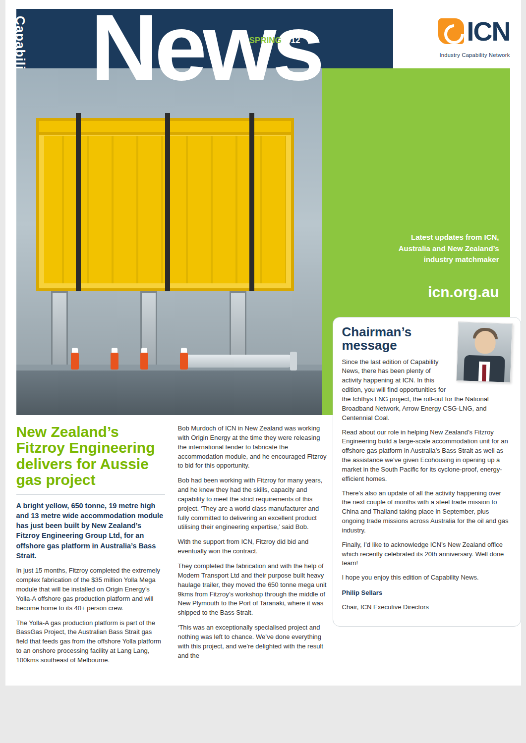Capability
News
SPRING2012
ICN Industry Capability Network
Latest updates from ICN,
Australia and New Zealand’s
industry matchmaker
icn.org.au
Chairman’s message
Since the last edition of Capability News, there has been plenty of activity happening at ICN. In this edition, you will find opportunities for the Ichthys LNG project, the roll-out for the National Broadband Network, Arrow Energy CSG-LNG, and Centennial Coal.
Read about our role in helping New Zealand’s Fitzroy Engineering build a large-scale accommodation unit for an offshore gas platform in Australia’s Bass Strait as well as the assistance we’ve given Ecohousing in opening up a market in the South Pacific for its cyclone-proof, energy-efficient homes.
There’s also an update of all the activity happening over the next couple of months with a steel trade mission to China and Thailand taking place in September, plus ongoing trade missions across Australia for the oil and gas industry.
Finally, I’d like to acknowledge ICN’s New Zealand office which recently celebrated its 20th anniversary. Well done team!
I hope you enjoy this edition of Capability News.
Philip Sellars
Chair, ICN Executive Directors
New Zealand’s Fitzroy Engineering delivers for Aussie gas project
A bright yellow, 650 tonne, 19 metre high and 13 metre wide accommodation module has just been built by New Zealand’s Fitzroy Engineering Group Ltd, for an offshore gas platform in Australia’s Bass Strait.
In just 15 months, Fitzroy completed the extremely complex fabrication of the $35 million Yolla Mega module that will be installed on Origin Energy’s Yolla-A offshore gas production platform and will become home to its 40+ person crew.
The Yolla-A gas production platform is part of the BassGas Project, the Australian Bass Strait gas field that feeds gas from the offshore Yolla platform to an onshore processing facility at Lang Lang, 100kms southeast of Melbourne.
Bob Murdoch of ICN in New Zealand was working with Origin Energy at the time they were releasing the international tender to fabricate the accommodation module, and he encouraged Fitzroy to bid for this opportunity.
Bob had been working with Fitzroy for many years, and he knew they had the skills, capacity and capability to meet the strict requirements of this project. ‘They are a world class manufacturer and fully committed to delivering an excellent product utilising their engineering expertise,’ said Bob.
With the support from ICN, Fitzroy did bid and eventually won the contract.
They completed the fabrication and with the help of Modern Transport Ltd and their purpose built heavy haulage trailer, they moved the 650 tonne mega unit 9kms from Fitzroy’s workshop through the middle of New Plymouth to the Port of Taranaki, where it was shipped to the Bass Strait.
‘This was an exceptionally specialised project and nothing was left to chance. We’ve done everything with this project, and we’re delighted with the result and the